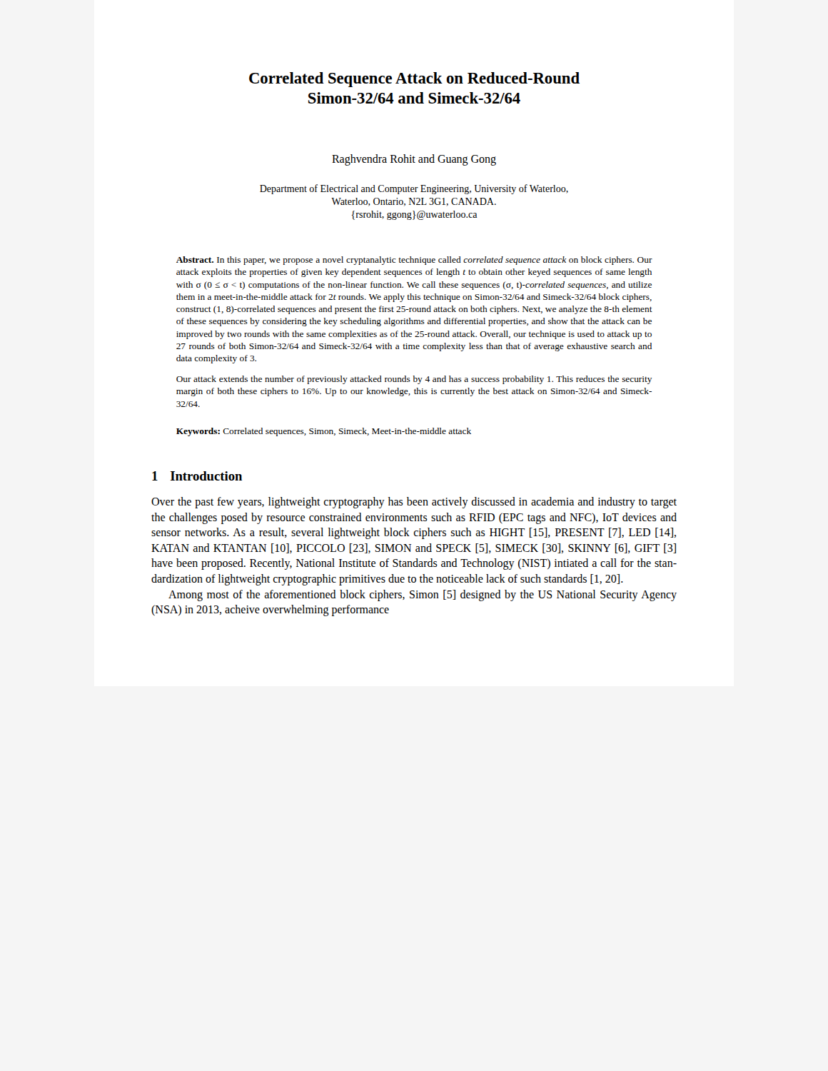Correlated Sequence Attack on Reduced-Round
Simon-32/64 and Simeck-32/64
Raghvendra Rohit and Guang Gong
Department of Electrical and Computer Engineering, University of Waterloo,
Waterloo, Ontario, N2L 3G1, CANADA.
{rsrohit, ggong}@uwaterloo.ca
Abstract. In this paper, we propose a novel cryptanalytic technique called correlated sequence attack on block ciphers. Our attack exploits the properties of given key dependent sequences of length t to obtain other keyed sequences of same length with σ (0 ≤ σ < t) computations of the non-linear function. We call these sequences (σ, t)-correlated sequences, and utilize them in a meet-in-the-middle attack for 2t rounds. We apply this technique on Simon-32/64 and Simeck-32/64 block ciphers, construct (1, 8)-correlated sequences and present the first 25-round attack on both ciphers. Next, we analyze the 8-th element of these sequences by considering the key scheduling algorithms and differential properties, and show that the attack can be improved by two rounds with the same complexities as of the 25-round attack. Overall, our technique is used to attack up to 27 rounds of both Simon-32/64 and Simeck-32/64 with a time complexity less than that of average exhaustive search and data complexity of 3.
Our attack extends the number of previously attacked rounds by 4 and has a success probability 1. This reduces the security margin of both these ciphers to 16%. Up to our knowledge, this is currently the best attack on Simon-32/64 and Simeck-32/64.
Keywords: Correlated sequences, Simon, Simeck, Meet-in-the-middle attack
1 Introduction
Over the past few years, lightweight cryptography has been actively discussed in academia and industry to target the challenges posed by resource constrained environments such as RFID (EPC tags and NFC), IoT devices and sensor networks. As a result, several lightweight block ciphers such as HIGHT [15], PRESENT [7], LED [14], KATAN and KTANTAN [10], PICCOLO [23], SIMON and SPECK [5], SIMECK [30], SKINNY [6], GIFT [3] have been proposed. Recently, National Institute of Standards and Technology (NIST) intiated a call for the standardization of lightweight cryptographic primitives due to the noticeable lack of such standards [1, 20].
Among most of the aforementioned block ciphers, Simon [5] designed by the US National Security Agency (NSA) in 2013, acheive overwhelming performance